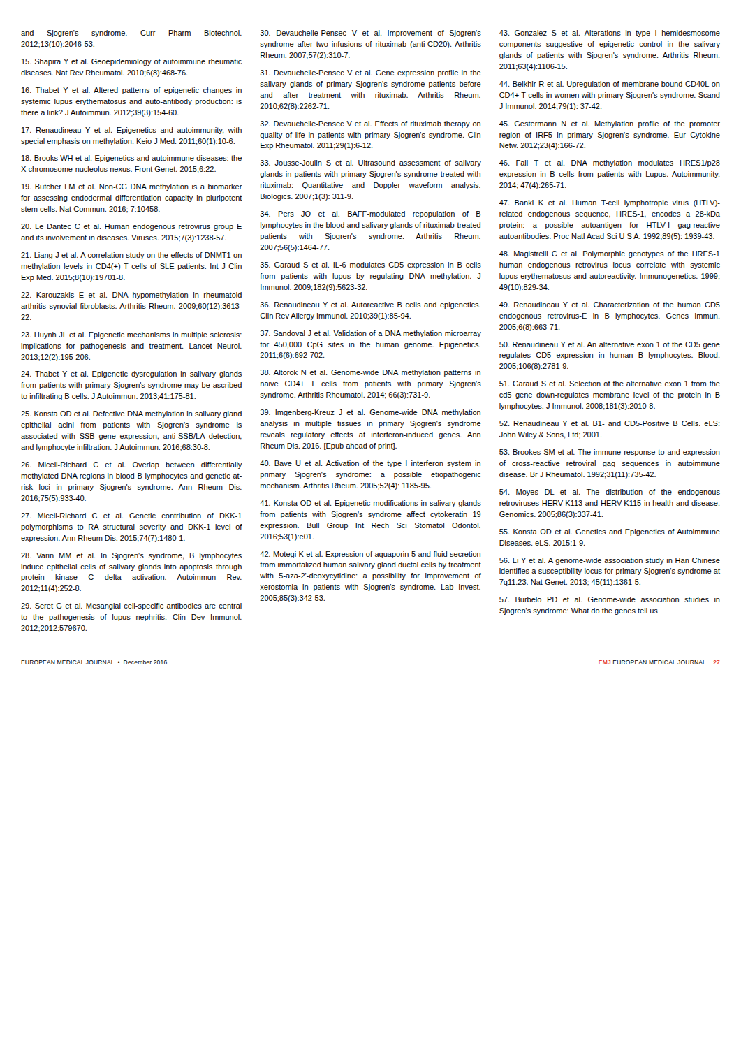and Sjogren's syndrome. Curr Pharm Biotechnol. 2012;13(10):2046-53.
15. Shapira Y et al. Geoepidemiology of autoimmune rheumatic diseases. Nat Rev Rheumatol. 2010;6(8):468-76.
16. Thabet Y et al. Altered patterns of epigenetic changes in systemic lupus erythematosus and auto-antibody production: is there a link? J Autoimmun. 2012;39(3):154-60.
17. Renaudineau Y et al. Epigenetics and autoimmunity, with special emphasis on methylation. Keio J Med. 2011;60(1):10-6.
18. Brooks WH et al. Epigenetics and autoimmune diseases: the X chromosome-nucleolus nexus. Front Genet. 2015;6:22.
19. Butcher LM et al. Non-CG DNA methylation is a biomarker for assessing endodermal differentiation capacity in pluripotent stem cells. Nat Commun. 2016; 7:10458.
20. Le Dantec C et al. Human endogenous retrovirus group E and its involvement in diseases. Viruses. 2015;7(3):1238-57.
21. Liang J et al. A correlation study on the effects of DNMT1 on methylation levels in CD4(+) T cells of SLE patients. Int J Clin Exp Med. 2015;8(10):19701-8.
22. Karouzakis E et al. DNA hypomethylation in rheumatoid arthritis synovial fibroblasts. Arthritis Rheum. 2009;60(12):3613-22.
23. Huynh JL et al. Epigenetic mechanisms in multiple sclerosis: implications for pathogenesis and treatment. Lancet Neurol. 2013;12(2):195-206.
24. Thabet Y et al. Epigenetic dysregulation in salivary glands from patients with primary Sjogren's syndrome may be ascribed to infiltrating B cells. J Autoimmun. 2013;41:175-81.
25. Konsta OD et al. Defective DNA methylation in salivary gland epithelial acini from patients with Sjogren's syndrome is associated with SSB gene expression, anti-SSB/LA detection, and lymphocyte infiltration. J Autoimmun. 2016;68:30-8.
26. Miceli-Richard C et al. Overlap between differentially methylated DNA regions in blood B lymphocytes and genetic at-risk loci in primary Sjogren's syndrome. Ann Rheum Dis. 2016;75(5):933-40.
27. Miceli-Richard C et al. Genetic contribution of DKK-1 polymorphisms to RA structural severity and DKK-1 level of expression. Ann Rheum Dis. 2015;74(7):1480-1.
28. Varin MM et al. In Sjogren's syndrome, B lymphocytes induce epithelial cells of salivary glands into apoptosis through protein kinase C delta activation. Autoimmun Rev. 2012;11(4):252-8.
29. Seret G et al. Mesangial cell-specific antibodies are central to the pathogenesis of lupus nephritis. Clin Dev Immunol. 2012;2012:579670.
30. Devauchelle-Pensec V et al. Improvement of Sjogren's syndrome after two infusions of rituximab (anti-CD20). Arthritis Rheum. 2007;57(2):310-7.
31. Devauchelle-Pensec V et al. Gene expression profile in the salivary glands of primary Sjogren's syndrome patients before and after treatment with rituximab. Arthritis Rheum. 2010;62(8):2262-71.
32. Devauchelle-Pensec V et al. Effects of rituximab therapy on quality of life in patients with primary Sjogren's syndrome. Clin Exp Rheumatol. 2011;29(1):6-12.
33. Jousse-Joulin S et al. Ultrasound assessment of salivary glands in patients with primary Sjogren's syndrome treated with rituximab: Quantitative and Doppler waveform analysis. Biologics. 2007;1(3): 311-9.
34. Pers JO et al. BAFF-modulated repopulation of B lymphocytes in the blood and salivary glands of rituximab-treated patients with Sjogren's syndrome. Arthritis Rheum. 2007;56(5):1464-77.
35. Garaud S et al. IL-6 modulates CD5 expression in B cells from patients with lupus by regulating DNA methylation. J Immunol. 2009;182(9):5623-32.
36. Renaudineau Y et al. Autoreactive B cells and epigenetics. Clin Rev Allergy Immunol. 2010;39(1):85-94.
37. Sandoval J et al. Validation of a DNA methylation microarray for 450,000 CpG sites in the human genome. Epigenetics. 2011;6(6):692-702.
38. Altorok N et al. Genome-wide DNA methylation patterns in naive CD4+ T cells from patients with primary Sjogren's syndrome. Arthritis Rheumatol. 2014; 66(3):731-9.
39. Imgenberg-Kreuz J et al. Genome-wide DNA methylation analysis in multiple tissues in primary Sjogren's syndrome reveals regulatory effects at interferon-induced genes. Ann Rheum Dis. 2016. [Epub ahead of print].
40. Bave U et al. Activation of the type I interferon system in primary Sjogren's syndrome: a possible etiopathogenic mechanism. Arthritis Rheum. 2005;52(4): 1185-95.
41. Konsta OD et al. Epigenetic modifications in salivary glands from patients with Sjogren's syndrome affect cytokeratin 19 expression. Bull Group Int Rech Sci Stomatol Odontol. 2016;53(1):e01.
42. Motegi K et al. Expression of aquaporin-5 and fluid secretion from immortalized human salivary gland ductal cells by treatment with 5-aza-2'-deoxycytidine: a possibility for improvement of xerostomia in patients with Sjogren's syndrome. Lab Invest. 2005;85(3):342-53.
43. Gonzalez S et al. Alterations in type I hemidesmosome components suggestive of epigenetic control in the salivary glands of patients with Sjogren's syndrome. Arthritis Rheum. 2011;63(4):1106-15.
44. Belkhir R et al. Upregulation of membrane-bound CD40L on CD4+ T cells in women with primary Sjogren's syndrome. Scand J Immunol. 2014;79(1): 37-42.
45. Gestermann N et al. Methylation profile of the promoter region of IRF5 in primary Sjogren's syndrome. Eur Cytokine Netw. 2012;23(4):166-72.
46. Fali T et al. DNA methylation modulates HRES1/p28 expression in B cells from patients with Lupus. Autoimmunity. 2014; 47(4):265-71.
47. Banki K et al. Human T-cell lymphotropic virus (HTLV)-related endogenous sequence, HRES-1, encodes a 28-kDa protein: a possible autoantigen for HTLV-I gag-reactive autoantibodies. Proc Natl Acad Sci U S A. 1992;89(5): 1939-43.
48. Magistrelli C et al. Polymorphic genotypes of the HRES-1 human endogenous retrovirus locus correlate with systemic lupus erythematosus and autoreactivity. Immunogenetics. 1999; 49(10):829-34.
49. Renaudineau Y et al. Characterization of the human CD5 endogenous retrovirus-E in B lymphocytes. Genes Immun. 2005;6(8):663-71.
50. Renaudineau Y et al. An alternative exon 1 of the CD5 gene regulates CD5 expression in human B lymphocytes. Blood. 2005;106(8):2781-9.
51. Garaud S et al. Selection of the alternative exon 1 from the cd5 gene down-regulates membrane level of the protein in B lymphocytes. J Immunol. 2008;181(3):2010-8.
52. Renaudineau Y et al. B1- and CD5-Positive B Cells. eLS: John Wiley & Sons, Ltd; 2001.
53. Brookes SM et al. The immune response to and expression of cross-reactive retroviral gag sequences in autoimmune disease. Br J Rheumatol. 1992;31(11):735-42.
54. Moyes DL et al. The distribution of the endogenous retroviruses HERV-K113 and HERV-K115 in health and disease. Genomics. 2005;86(3):337-41.
55. Konsta OD et al. Genetics and Epigenetics of Autoimmune Diseases. eLS. 2015:1-9.
56. Li Y et al. A genome-wide association study in Han Chinese identifies a susceptibility locus for primary Sjogren's syndrome at 7q11.23. Nat Genet. 2013; 45(11):1361-5.
57. Burbelo PD et al. Genome-wide association studies in Sjogren's syndrome: What do the genes tell us
EUROPEAN MEDICAL JOURNAL • December 2016
EMJ EUROPEAN MEDICAL JOURNAL 27